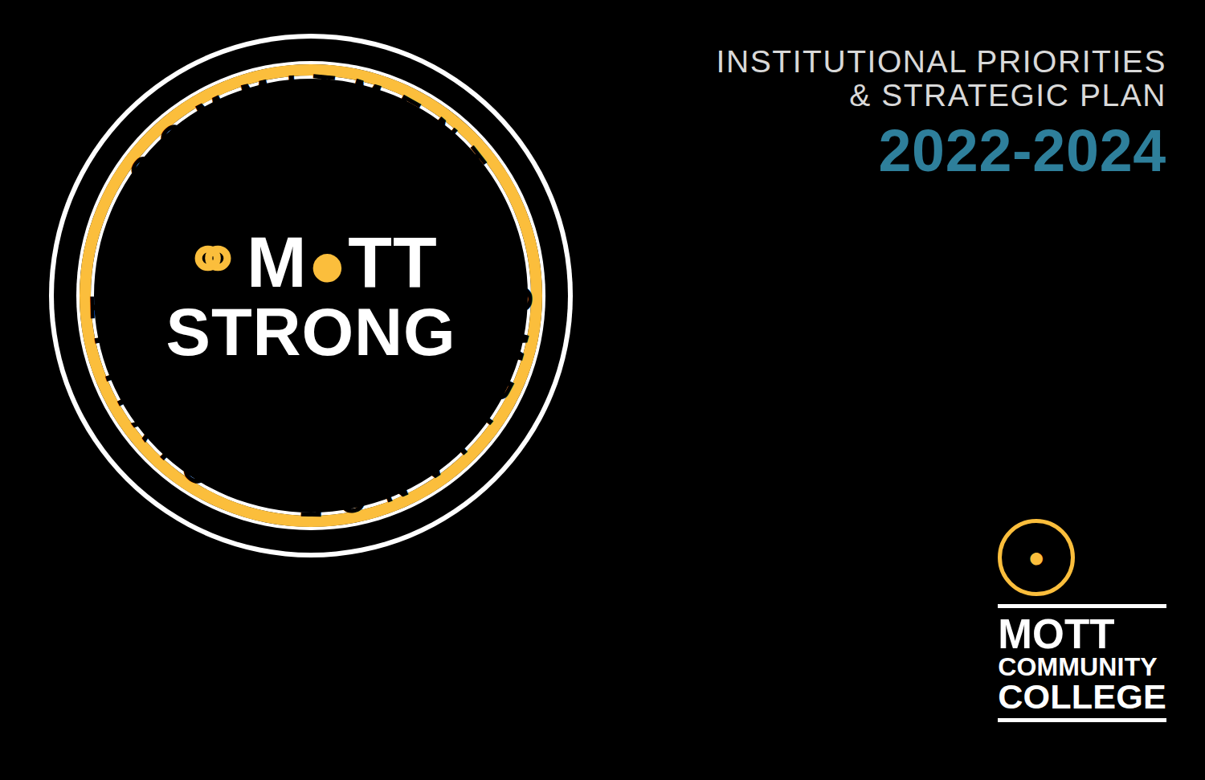Institutional Priorities
& Strategic Plan 2022-2024
• COMMITMENT • COMPLIANCE • CIVILITY
⚭ M●TT
STRONG
●
Mott Community College